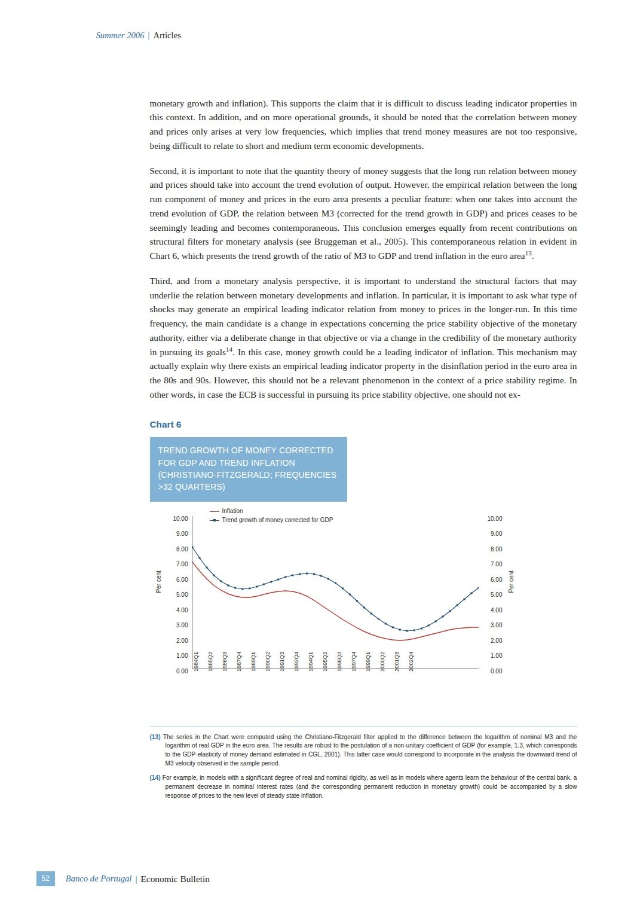Summer 2006|Articles
monetary growth and inflation). This supports the claim that it is difficult to discuss leading indicator properties in this context. In addition, and on more operational grounds, it should be noted that the correlation between money and prices only arises at very low frequencies, which implies that trend money measures are not too responsive, being difficult to relate to short and medium term economic developments.
Second, it is important to note that the quantity theory of money suggests that the long run relation between money and prices should take into account the trend evolution of output. However, the empirical relation between the long run component of money and prices in the euro area presents a peculiar feature: when one takes into account the trend evolution of GDP, the relation between M3 (corrected for the trend growth in GDP) and prices ceases to be seemingly leading and becomes contemporaneous. This conclusion emerges equally from recent contributions on structural filters for monetary analysis (see Bruggeman et al., 2005). This contemporaneous relation in evident in Chart 6, which presents the trend growth of the ratio of M3 to GDP and trend inflation in the euro area13.
Third, and from a monetary analysis perspective, it is important to understand the structural factors that may underlie the relation between monetary developments and inflation. In particular, it is important to ask what type of shocks may generate an empirical leading indicator relation from money to prices in the longer-run. In this time frequency, the main candidate is a change in expectations concerning the price stability objective of the monetary authority, either via a deliberate change in that objective or via a change in the credibility of the monetary authority in pursuing its goals14. In this case, money growth could be a leading indicator of inflation. This mechanism may actually explain why there exists an empirical leading indicator property in the disinflation period in the euro area in the 80s and 90s. However, this should not be a relevant phenomenon in the context of a price stability regime. In other words, in case the ECB is successful in pursuing its price stability objective, one should not ex-
Chart 6
TREND GROWTH OF MONEY CORRECTED FOR GDP AND TREND INFLATION
(CHRISTIANO-FITZGERALD; FREQUENCIES >32 QUARTERS)
Inflation
Trend growth of money corrected for GDP
Per cent
Per cent
10.00
9.00
8.00
7.00
6.00
5.00
4.00
3.00
2.00
1.00
0.00
10.00
9.00
8.00
7.00
6.00
5.00
4.00
3.00
2.00
1.00
0.00
1984Q1 1985Q2 1986Q3 1987Q4 1989Q1 1990Q2 1991Q3 1992Q4 1994Q1 1995Q2 1996Q3 1997Q4 1999Q1 2000Q2 2001Q3 2002Q4
(13) The series in the Chart were computed using the Christiano-Fitzgerald filter applied to the difference between the logarithm of nominal M3 and the logarithm of real GDP in the euro area. The results are robust to the postulation of a non-unitary coefficient of GDP (for example, 1.3, which corresponds to the GDP-elasticity of money demand estimated in CGL, 2001). This latter case would correspond to incorporate in the analysis the downward trend of M3 velocity observed in the sample period.
(14) For example, in models with a significant degree of real and nominal rigidity, as well as in models where agents learn the behaviour of the central bank, a permanent decrease in nominal interest rates (and the corresponding permanent reduction in monetary growth) could be accompanied by a slow response of prices to the new level of steady state inflation.
52 Banco de Portugal|Economic Bulletin